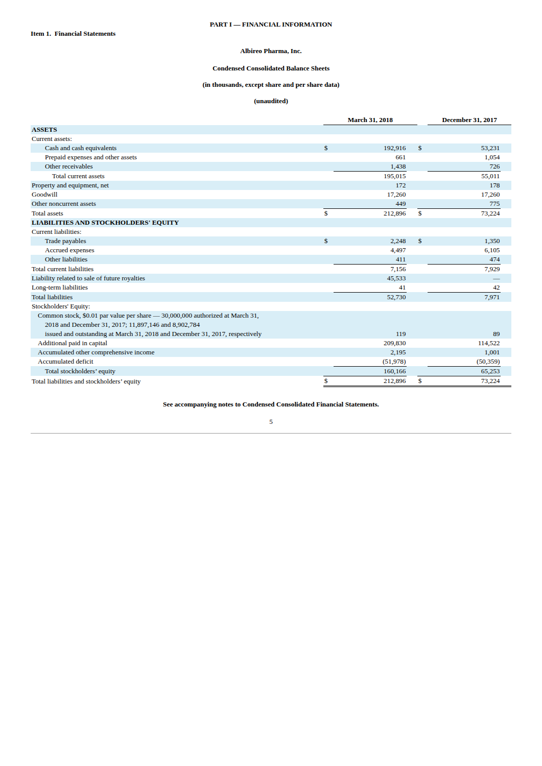PART I — FINANCIAL INFORMATION
Item 1. Financial Statements
Albireo Pharma, Inc.
Condensed Consolidated Balance Sheets
(in thousands, except share and per share data)
(unaudited)
| | March 31, 2018 | | December 31, 2017 |
| ASSETS | | | | | | |
| Current assets: | | | | | | |
| Cash and cash equivalents | $ | 192,916 | | $ | 53,231 | |
| Prepaid expenses and other assets | | 661 | | | 1,054 | |
| Other receivables | | 1,438 | | | 726 | |
| Total current assets | | 195,015 | | | 55,011 | |
| Property and equipment, net | | 172 | | | 178 | |
| Goodwill | | 17,260 | | | 17,260 | |
| Other noncurrent assets | | 449 | | | 775 | |
| Total assets | $ | 212,896 | | $ | 73,224 | |
| LIABILITIES AND STOCKHOLDERS' EQUITY | | | | | | |
| Current liabilities: | | | | | | |
| Trade payables | $ | 2,248 | | $ | 1,350 | |
| Accrued expenses | | 4,497 | | | 6,105 | |
| Other liabilities | | 411 | | | 474 | |
| Total current liabilities | | 7,156 | | | 7,929 | |
| Liability related to sale of future royalties | | 45,533 | | | — | |
| Long-term liabilities | | 41 | | | 42 | |
| Total liabilities | | 52,730 | | | 7,971 | |
| Stockholders' Equity: | | | | | | |
| Common stock, $0.01 par value per share — 30,000,000 authorized at March 31, | | | | | | |
| 2018 and December 31, 2017; 11,897,146 and 8,902,784 | | | | | | |
| issued and outstanding at March 31, 2018 and December 31, 2017, respectively | | 119 | | | 89 | |
| Additional paid in capital | | 209,830 | | | 114,522 | |
| Accumulated other comprehensive income | | 2,195 | | | 1,001 | |
| Accumulated deficit | | (51,978) | | | (50,359) | |
| Total stockholders’ equity | | 160,166 | | | 65,253 | |
| Total liabilities and stockholders’ equity | $ | 212,896 | | $ | 73,224 | |
See accompanying notes to Condensed Consolidated Financial Statements.
5